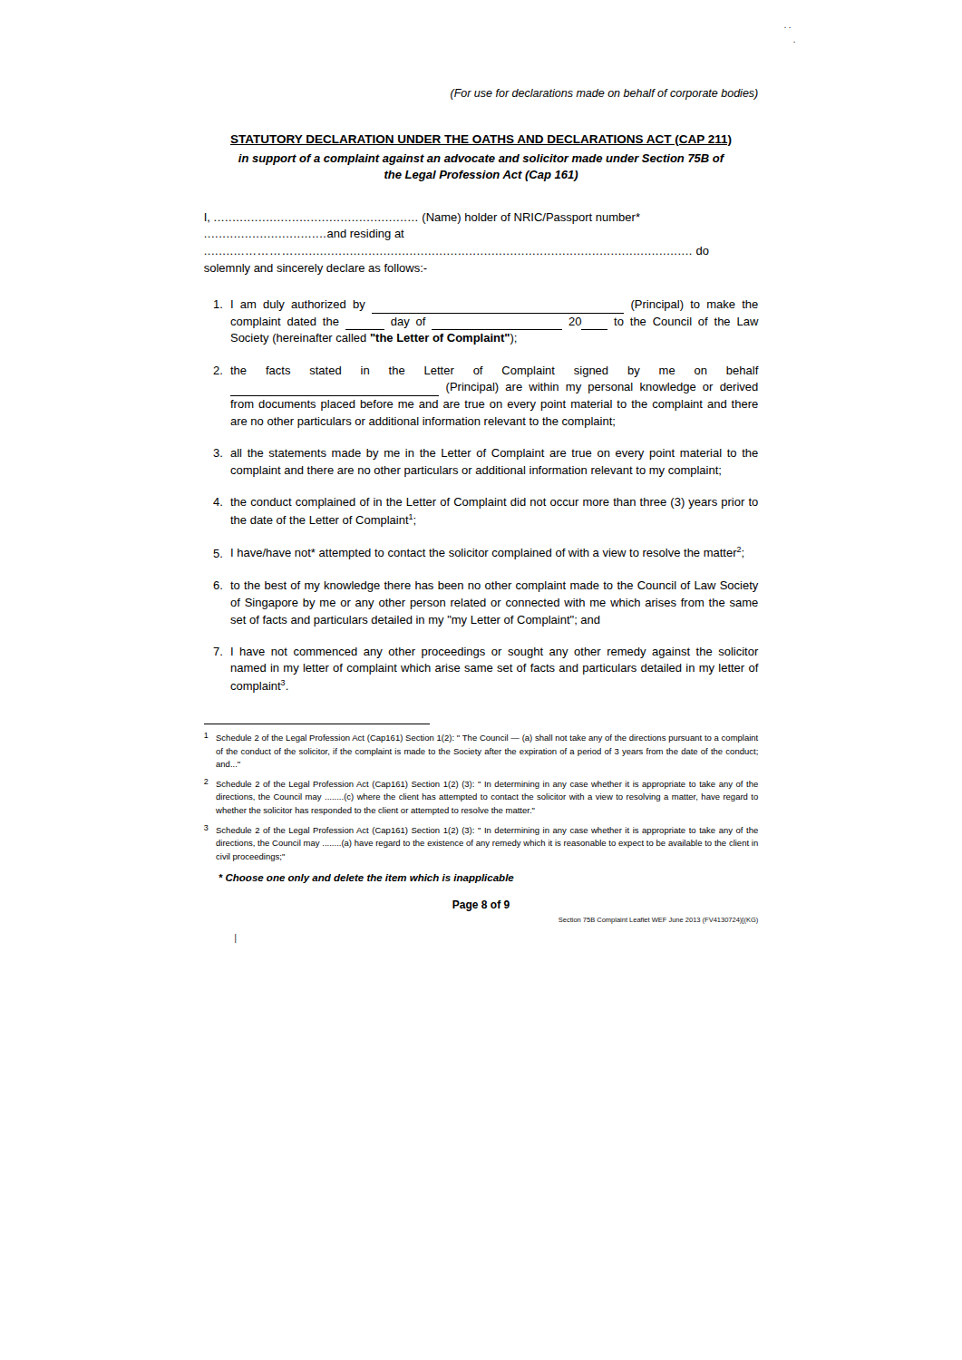.. .
(For use for declarations made on behalf of corporate bodies)
STATUTORY DECLARATION UNDER THE OATHS AND DECLARATIONS ACT (CAP 211)
in support of a complaint against an advocate and solicitor made under Section 75B of
the Legal Profession Act (Cap 161)
I, ....................................................... (Name) holder of NRIC/Passport number* ................................. and residing at ...........…………........................................................................................................... do solemnly and sincerely declare as follows:-
I am duly authorized by (Principal) to make the complaint dated the day of 20 to the Council of the Law Society (hereinafter called "the Letter of Complaint");
the facts stated in the Letter of Complaint signed by me on behalf (Principal) are within my personal knowledge or derived from documents placed before me and are true on every point material to the complaint and there are no other particulars or additional information relevant to the complaint;
all the statements made by me in the Letter of Complaint are true on every point material to the complaint and there are no other particulars or additional information relevant to my complaint;
the conduct complained of in the Letter of Complaint did not occur more than three (3) years prior to the date of the Letter of Complaint1;
I have/have not* attempted to contact the solicitor complained of with a view to resolve the matter2;
to the best of my knowledge there has been no other complaint made to the Council of Law Society of Singapore by me or any other person related or connected with me which arises from the same set of facts and particulars detailed in my "my Letter of Complaint"; and
I have not commenced any other proceedings or sought any other remedy against the solicitor named in my letter of complaint which arise same set of facts and particulars detailed in my letter of complaint3.
1 Schedule 2 of the Legal Profession Act (Cap161) Section 1(2): " The Council — (a) shall not take any of the directions pursuant to a complaint of the conduct of the solicitor, if the complaint is made to the Society after the expiration of a period of 3 years from the date of the conduct; and..."
2 Schedule 2 of the Legal Profession Act (Cap161) Section 1(2) (3): " In determining in any case whether it is appropriate to take any of the directions, the Council may ........(c) where the client has attempted to contact the solicitor with a view to resolving a matter, have regard to whether the solicitor has responded to the client or attempted to resolve the matter."
3 Schedule 2 of the Legal Profession Act (Cap161) Section 1(2) (3): " In determining in any case whether it is appropriate to take any of the directions, the Council may ........(a) have regard to the existence of any remedy which it is reasonable to expect to be available to the client in civil proceedings;"
* Choose one only and delete the item which is inapplicable
Page 8 of 9
Section 75B Complaint Leaflet WEF June 2013 (FV4130724)[(KG)
|